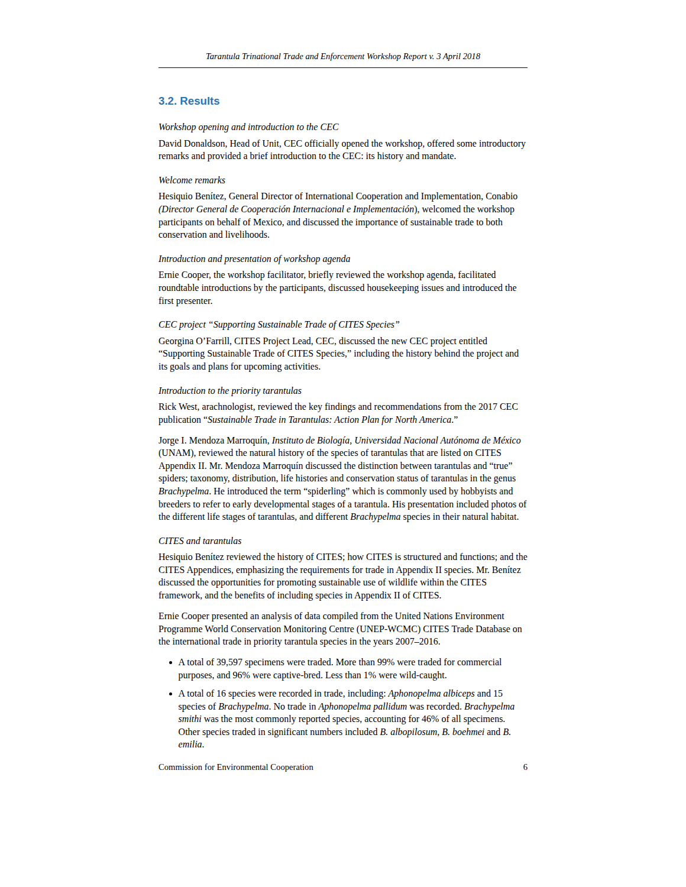Tarantula Trinational Trade and Enforcement Workshop Report v. 3 April 2018
3.2. Results
Workshop opening and introduction to the CEC
David Donaldson, Head of Unit, CEC officially opened the workshop, offered some introductory remarks and provided a brief introduction to the CEC: its history and mandate.
Welcome remarks
Hesiquio Benítez, General Director of International Cooperation and Implementation, Conabio (Director General de Cooperación Internacional e Implementación), welcomed the workshop participants on behalf of Mexico, and discussed the importance of sustainable trade to both conservation and livelihoods.
Introduction and presentation of workshop agenda
Ernie Cooper, the workshop facilitator, briefly reviewed the workshop agenda, facilitated roundtable introductions by the participants, discussed housekeeping issues and introduced the first presenter.
CEC project “Supporting Sustainable Trade of CITES Species”
Georgina O’Farrill, CITES Project Lead, CEC, discussed the new CEC project entitled “Supporting Sustainable Trade of CITES Species,” including the history behind the project and its goals and plans for upcoming activities.
Introduction to the priority tarantulas
Rick West, arachnologist, reviewed the key findings and recommendations from the 2017 CEC publication “Sustainable Trade in Tarantulas: Action Plan for North America.”
Jorge I. Mendoza Marroquín, Instituto de Biología, Universidad Nacional Autónoma de México (UNAM), reviewed the natural history of the species of tarantulas that are listed on CITES Appendix II. Mr. Mendoza Marroquín discussed the distinction between tarantulas and “true” spiders; taxonomy, distribution, life histories and conservation status of tarantulas in the genus Brachypelma. He introduced the term “spiderling” which is commonly used by hobbyists and breeders to refer to early developmental stages of a tarantula. His presentation included photos of the different life stages of tarantulas, and different Brachypelma species in their natural habitat.
CITES and tarantulas
Hesiquio Benítez reviewed the history of CITES; how CITES is structured and functions; and the CITES Appendices, emphasizing the requirements for trade in Appendix II species. Mr. Benítez discussed the opportunities for promoting sustainable use of wildlife within the CITES framework, and the benefits of including species in Appendix II of CITES.
Ernie Cooper presented an analysis of data compiled from the United Nations Environment Programme World Conservation Monitoring Centre (UNEP-WCMC) CITES Trade Database on the international trade in priority tarantula species in the years 2007–2016.
A total of 39,597 specimens were traded. More than 99% were traded for commercial purposes, and 96% were captive-bred. Less than 1% were wild-caught.
A total of 16 species were recorded in trade, including: Aphonopelma albiceps and 15 species of Brachypelma. No trade in Aphonopelma pallidum was recorded. Brachypelma smithi was the most commonly reported species, accounting for 46% of all specimens. Other species traded in significant numbers included B. albopilosum, B. boehmei and B. emilia.
Commission for Environmental Cooperation 6